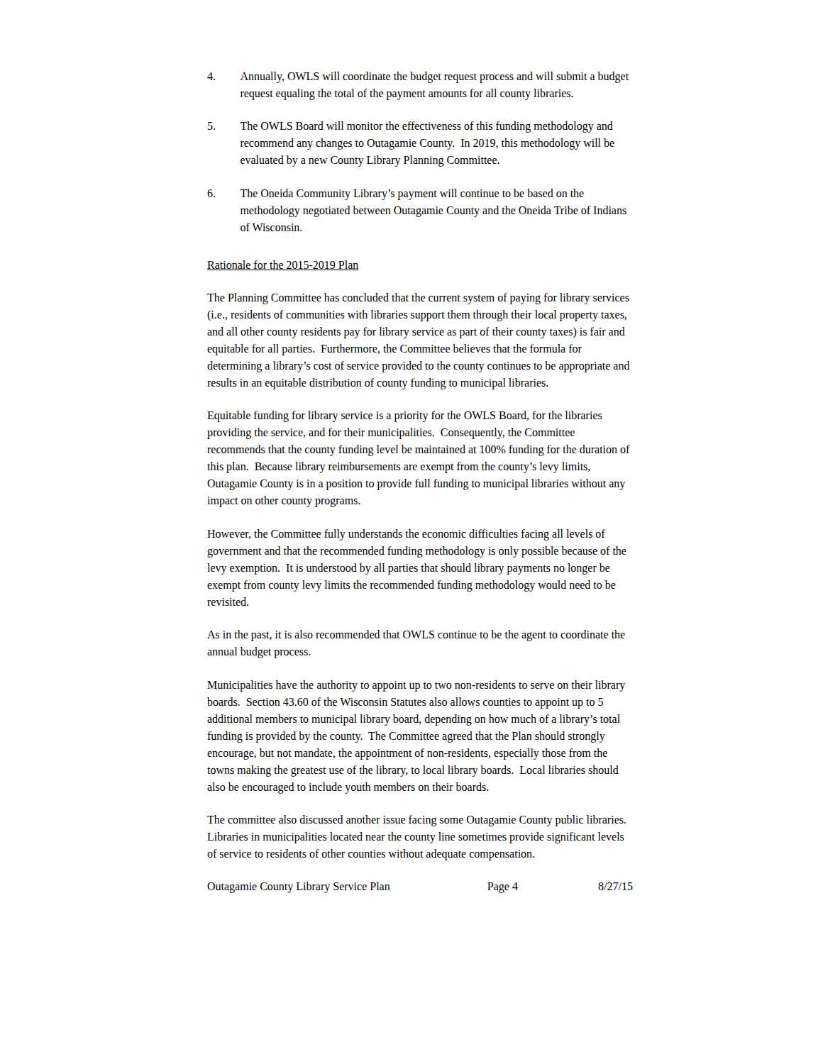4. Annually, OWLS will coordinate the budget request process and will submit a budget request equaling the total of the payment amounts for all county libraries.
5. The OWLS Board will monitor the effectiveness of this funding methodology and recommend any changes to Outagamie County. In 2019, this methodology will be evaluated by a new County Library Planning Committee.
6. The Oneida Community Library’s payment will continue to be based on the methodology negotiated between Outagamie County and the Oneida Tribe of Indians of Wisconsin.
Rationale for the 2015-2019 Plan
The Planning Committee has concluded that the current system of paying for library services (i.e., residents of communities with libraries support them through their local property taxes, and all other county residents pay for library service as part of their county taxes) is fair and equitable for all parties. Furthermore, the Committee believes that the formula for determining a library’s cost of service provided to the county continues to be appropriate and results in an equitable distribution of county funding to municipal libraries.
Equitable funding for library service is a priority for the OWLS Board, for the libraries providing the service, and for their municipalities. Consequently, the Committee recommends that the county funding level be maintained at 100% funding for the duration of this plan. Because library reimbursements are exempt from the county’s levy limits, Outagamie County is in a position to provide full funding to municipal libraries without any impact on other county programs.
However, the Committee fully understands the economic difficulties facing all levels of government and that the recommended funding methodology is only possible because of the levy exemption. It is understood by all parties that should library payments no longer be exempt from county levy limits the recommended funding methodology would need to be revisited.
As in the past, it is also recommended that OWLS continue to be the agent to coordinate the annual budget process.
Municipalities have the authority to appoint up to two non-residents to serve on their library boards. Section 43.60 of the Wisconsin Statutes also allows counties to appoint up to 5 additional members to municipal library board, depending on how much of a library’s total funding is provided by the county. The Committee agreed that the Plan should strongly encourage, but not mandate, the appointment of non-residents, especially those from the towns making the greatest use of the library, to local library boards. Local libraries should also be encouraged to include youth members on their boards.
The committee also discussed another issue facing some Outagamie County public libraries. Libraries in municipalities located near the county line sometimes provide significant levels of service to residents of other counties without adequate compensation.
Outagamie County Library Service Plan Page 4 8/27/15